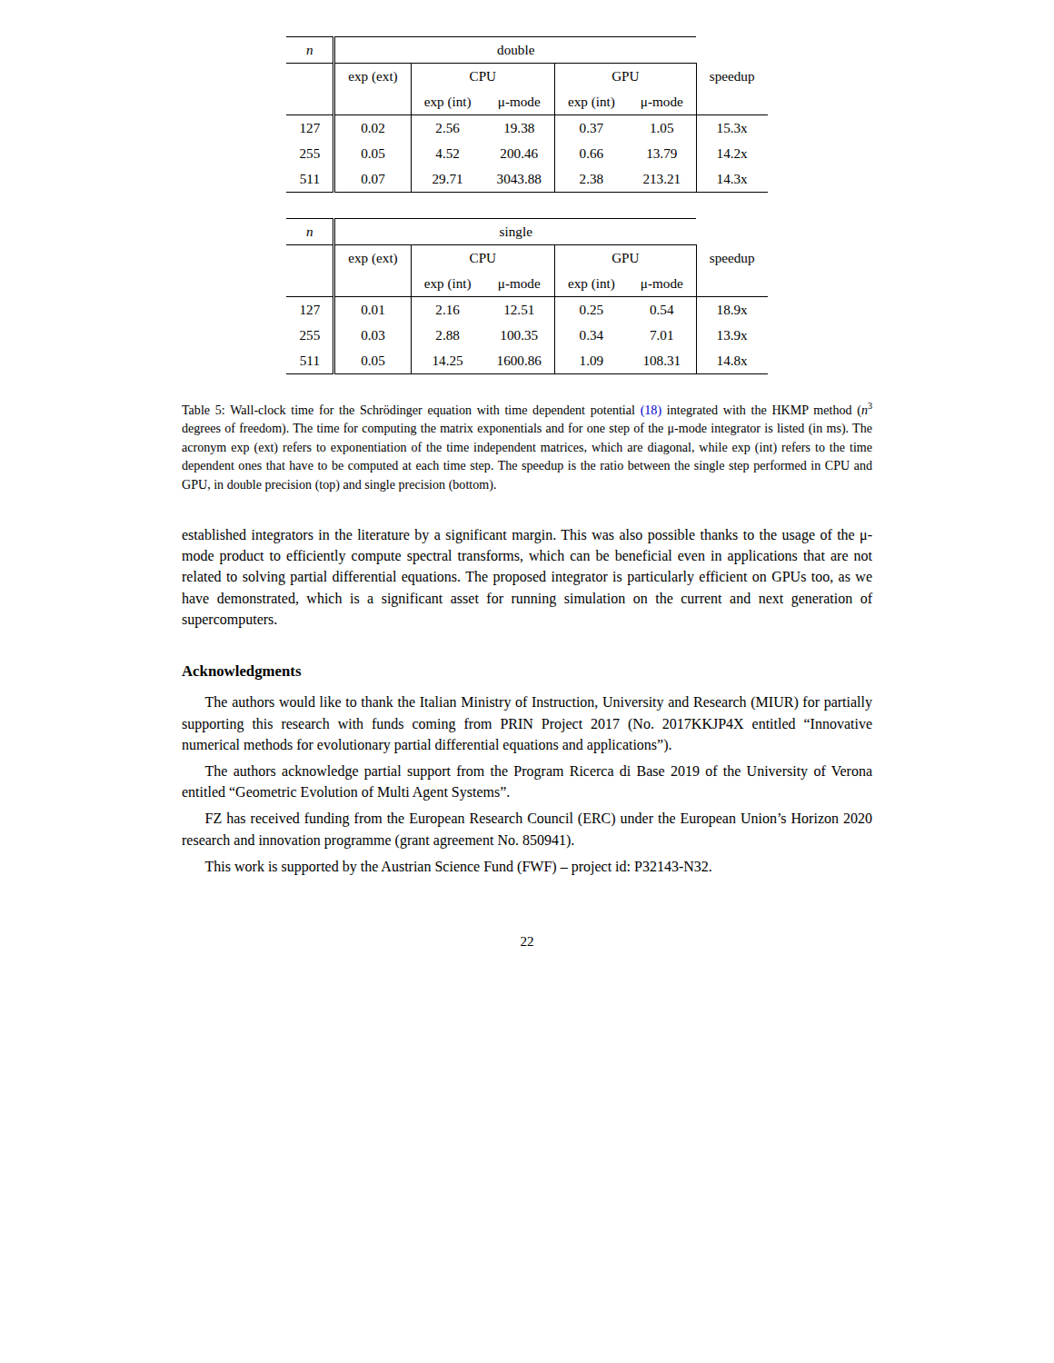| n | double |
| --- | --- |
| | exp (ext) | CPU | GPU | speedup |
| | | exp (int) | μ-mode | exp (int) | μ-mode | |
| 127 | 0.02 | 2.56 | 19.38 | 0.37 | 1.05 | 15.3x |
| 255 | 0.05 | 4.52 | 200.46 | 0.66 | 13.79 | 14.2x |
| 511 | 0.07 | 29.71 | 3043.88 | 2.38 | 213.21 | 14.3x |
| n | single |
| --- | --- |
| | exp (ext) | CPU | GPU | speedup |
| | | exp (int) | μ-mode | exp (int) | μ-mode | |
| 127 | 0.01 | 2.16 | 12.51 | 0.25 | 0.54 | 18.9x |
| 255 | 0.03 | 2.88 | 100.35 | 0.34 | 7.01 | 13.9x |
| 511 | 0.05 | 14.25 | 1600.86 | 1.09 | 108.31 | 14.8x |
Table 5: Wall-clock time for the Schrödinger equation with time dependent potential (18) integrated with the HKMP method (n3 degrees of freedom). The time for computing the matrix exponentials and for one step of the μ-mode integrator is listed (in ms). The acronym exp (ext) refers to exponentiation of the time independent matrices, which are diagonal, while exp (int) refers to the time dependent ones that have to be computed at each time step. The speedup is the ratio between the single step performed in CPU and GPU, in double precision (top) and single precision (bottom).
established integrators in the literature by a significant margin. This was also possible thanks to the usage of the μ-mode product to efficiently compute spectral transforms, which can be beneficial even in applications that are not related to solving partial differential equations. The proposed integrator is particularly efficient on GPUs too, as we have demonstrated, which is a significant asset for running simulation on the current and next generation of supercomputers.
Acknowledgments
The authors would like to thank the Italian Ministry of Instruction, University and Research (MIUR) for partially supporting this research with funds coming from PRIN Project 2017 (No. 2017KKJP4X entitled “Innovative numerical methods for evolutionary partial differential equations and applications”).
The authors acknowledge partial support from the Program Ricerca di Base 2019 of the University of Verona entitled “Geometric Evolution of Multi Agent Systems”.
FZ has received funding from the European Research Council (ERC) under the European Union’s Horizon 2020 research and innovation programme (grant agreement No. 850941).
This work is supported by the Austrian Science Fund (FWF) – project id: P32143-N32.
22